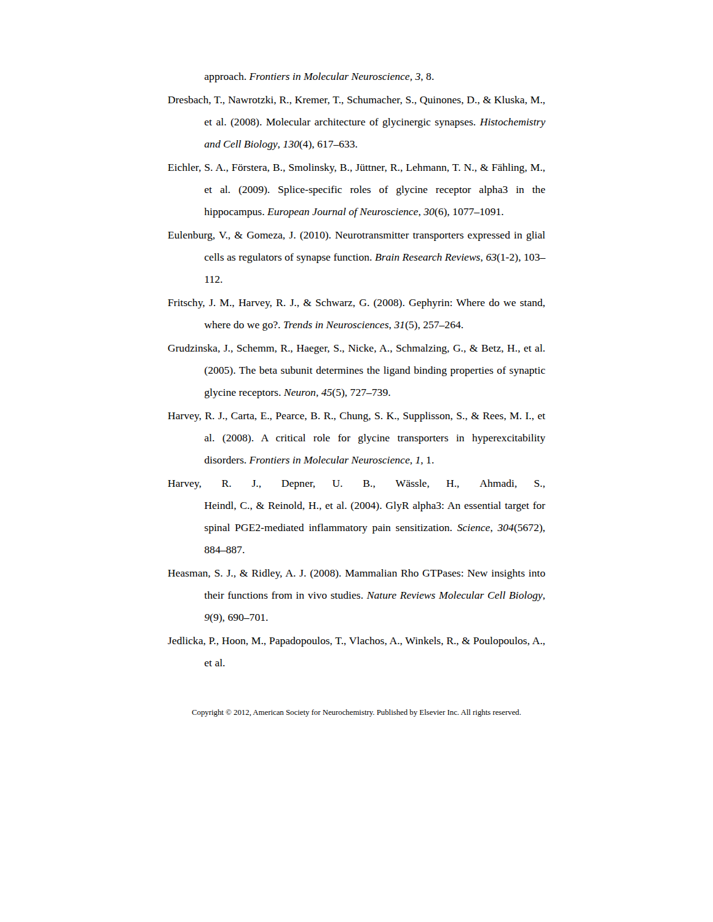approach. Frontiers in Molecular Neuroscience, 3, 8.
Dresbach, T., Nawrotzki, R., Kremer, T., Schumacher, S., Quinones, D., & Kluska, M., et al. (2008). Molecular architecture of glycinergic synapses. Histochemistry and Cell Biology, 130(4), 617–633.
Eichler, S. A., Förstera, B., Smolinsky, B., Jüttner, R., Lehmann, T. N., & Fähling, M., et al. (2009). Splice-specific roles of glycine receptor alpha3 in the hippocampus. European Journal of Neuroscience, 30(6), 1077–1091.
Eulenburg, V., & Gomeza, J. (2010). Neurotransmitter transporters expressed in glial cells as regulators of synapse function. Brain Research Reviews, 63(1-2), 103–112.
Fritschy, J. M., Harvey, R. J., & Schwarz, G. (2008). Gephyrin: Where do we stand, where do we go?. Trends in Neurosciences, 31(5), 257–264.
Grudzinska, J., Schemm, R., Haeger, S., Nicke, A., Schmalzing, G., & Betz, H., et al. (2005). The beta subunit determines the ligand binding properties of synaptic glycine receptors. Neuron, 45(5), 727–739.
Harvey, R. J., Carta, E., Pearce, B. R., Chung, S. K., Supplisson, S., & Rees, M. I., et al. (2008). A critical role for glycine transporters in hyperexcitability disorders. Frontiers in Molecular Neuroscience, 1, 1.
Harvey, R. J., Depner, U. B., Wässle, H., Ahmadi, S., Heindl, C., & Reinold, H., et al. (2004). GlyR alpha3: An essential target for spinal PGE2-mediated inflammatory pain sensitization. Science, 304(5672), 884–887.
Heasman, S. J., & Ridley, A. J. (2008). Mammalian Rho GTPases: New insights into their functions from in vivo studies. Nature Reviews Molecular Cell Biology, 9(9), 690–701.
Jedlicka, P., Hoon, M., Papadopoulos, T., Vlachos, A., Winkels, R., & Poulopoulos, A., et al.
Copyright © 2012, American Society for Neurochemistry. Published by Elsevier Inc. All rights reserved.